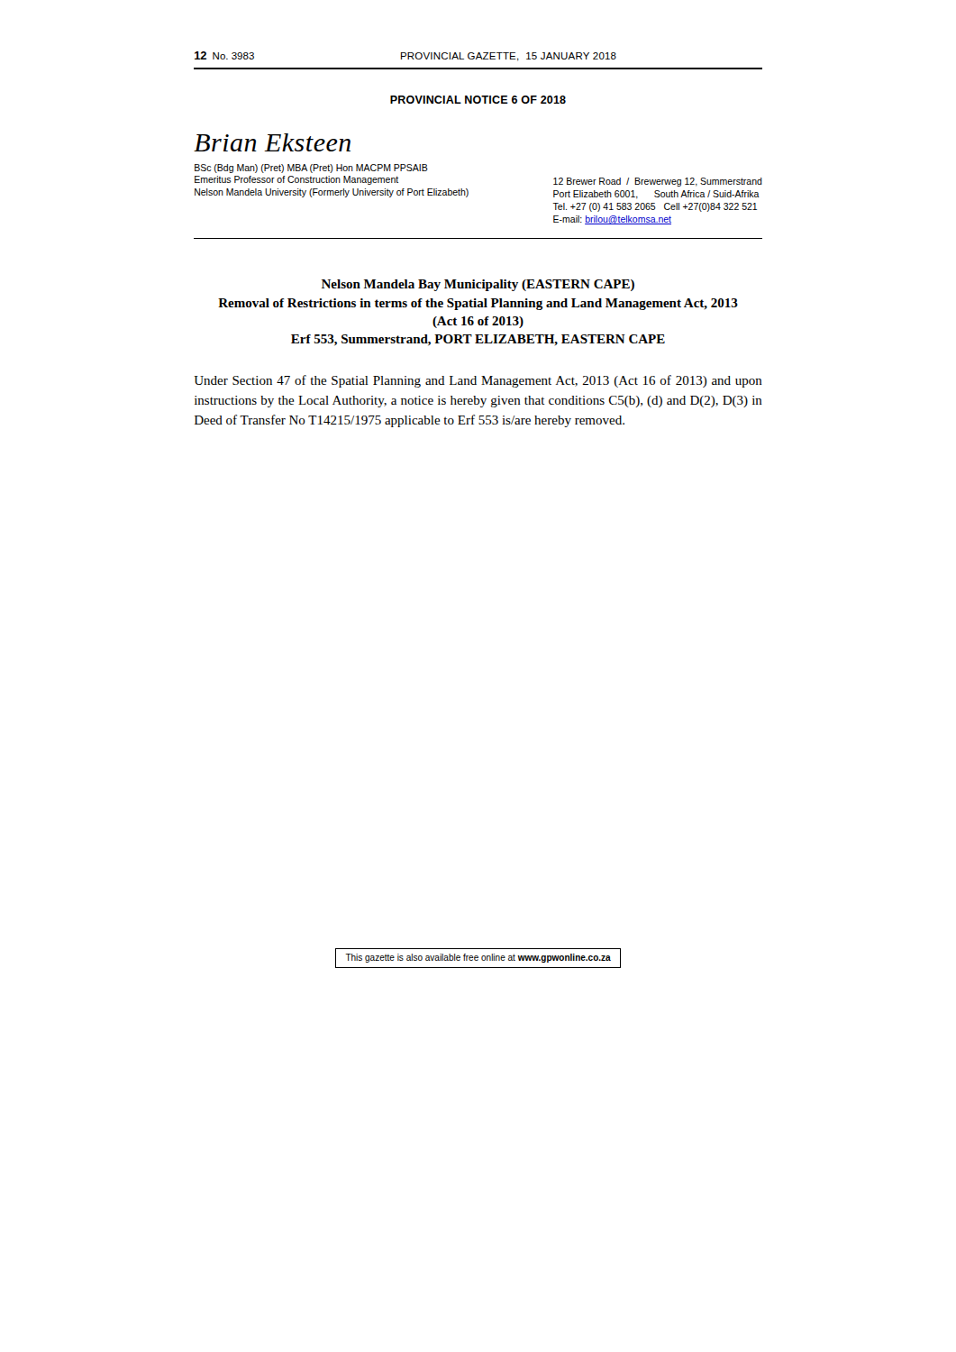12 No. 3983 PROVINCIAL GAZETTE, 15 JANUARY 2018
PROVINCIAL NOTICE 6 OF 2018
Brian Eksteen
BSc (Bdg Man) (Pret) MBA (Pret) Hon MACPM PPSAIB
Emeritus Professor of Construction Management
Nelson Mandela University (Formerly University of Port Elizabeth)
12 Brewer Road / Brewerweg 12, Summerstrand Port Elizabeth 6001, South Africa / Suid-Afrika Tel. +27 (0) 41 583 2065 Cell +27(0)84 322 521 E-mail: brilou@telkomsa.net
Nelson Mandela Bay Municipality (EASTERN CAPE)
Removal of Restrictions in terms of the Spatial Planning and Land Management Act, 2013
(Act 16 of 2013)
Erf 553, Summerstrand, PORT ELIZABETH, EASTERN CAPE
Under Section 47 of the Spatial Planning and Land Management Act, 2013 (Act 16 of 2013) and upon instructions by the Local Authority, a notice is hereby given that conditions C5(b), (d) and D(2), D(3) in Deed of Transfer No T14215/1975 applicable to Erf 553 is/are hereby removed.
This gazette is also available free online at www.gpwonline.co.za